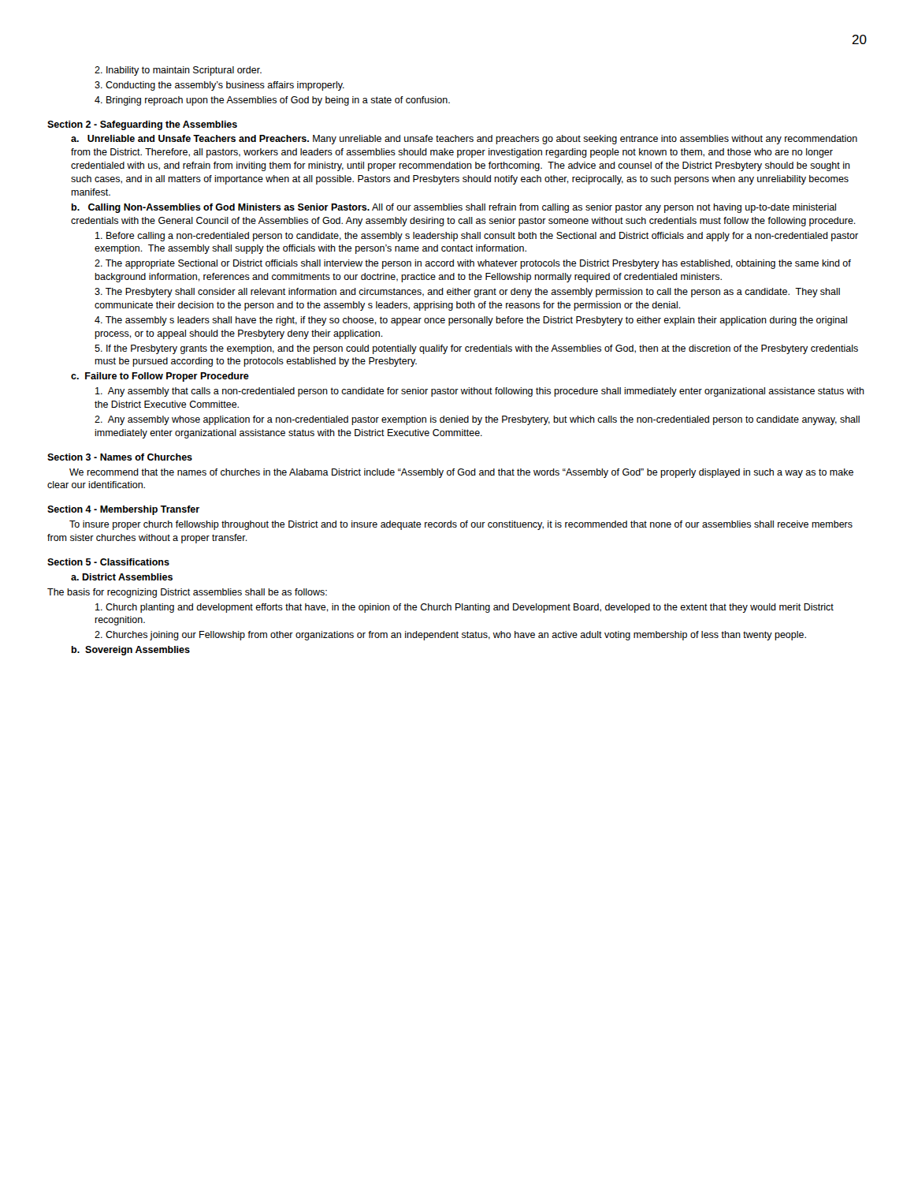20
2. Inability to maintain Scriptural order.
3. Conducting the assembly’s business affairs improperly.
4. Bringing reproach upon the Assemblies of God by being in a state of confusion.
Section 2 - Safeguarding the Assemblies
a. Unreliable and Unsafe Teachers and Preachers. Many unreliable and unsafe teachers and preachers go about seeking entrance into assemblies without any recommendation from the District. Therefore, all pastors, workers and leaders of assemblies should make proper investigation regarding people not known to them, and those who are no longer credentialed with us, and refrain from inviting them for ministry, until proper recommendation be forthcoming. The advice and counsel of the District Presbytery should be sought in such cases, and in all matters of importance when at all possible. Pastors and Presbyters should notify each other, reciprocally, as to such persons when any unreliability becomes manifest.
b. Calling Non-Assemblies of God Ministers as Senior Pastors. All of our assemblies shall refrain from calling as senior pastor any person not having up-to-date ministerial credentials with the General Council of the Assemblies of God. Any assembly desiring to call as senior pastor someone without such credentials must follow the following procedure.
1. Before calling a non-credentialed person to candidate, the assembly s leadership shall consult both the Sectional and District officials and apply for a non-credentialed pastor exemption. The assembly shall supply the officials with the person’s name and contact information.
2. The appropriate Sectional or District officials shall interview the person in accord with whatever protocols the District Presbytery has established, obtaining the same kind of background information, references and commitments to our doctrine, practice and to the Fellowship normally required of credentialed ministers.
3. The Presbytery shall consider all relevant information and circumstances, and either grant or deny the assembly permission to call the person as a candidate. They shall communicate their decision to the person and to the assembly s leaders, apprising both of the reasons for the permission or the denial.
4. The assembly s leaders shall have the right, if they so choose, to appear once personally before the District Presbytery to either explain their application during the original process, or to appeal should the Presbytery deny their application.
5. If the Presbytery grants the exemption, and the person could potentially qualify for credentials with the Assemblies of God, then at the discretion of the Presbytery credentials must be pursued according to the protocols established by the Presbytery.
c. Failure to Follow Proper Procedure
1. Any assembly that calls a non-credentialed person to candidate for senior pastor without following this procedure shall immediately enter organizational assistance status with the District Executive Committee.
2. Any assembly whose application for a non-credentialed pastor exemption is denied by the Presbytery, but which calls the non-credentialed person to candidate anyway, shall immediately enter organizational assistance status with the District Executive Committee.
Section 3 - Names of Churches
We recommend that the names of churches in the Alabama District include “Assembly of God and that the words “Assembly of God” be properly displayed in such a way as to make clear our identification.
Section 4 - Membership Transfer
To insure proper church fellowship throughout the District and to insure adequate records of our constituency, it is recommended that none of our assemblies shall receive members from sister churches without a proper transfer.
Section 5 - Classifications
a. District Assemblies
The basis for recognizing District assemblies shall be as follows:
1. Church planting and development efforts that have, in the opinion of the Church Planting and Development Board, developed to the extent that they would merit District recognition.
2. Churches joining our Fellowship from other organizations or from an independent status, who have an active adult voting membership of less than twenty people.
b. Sovereign Assemblies